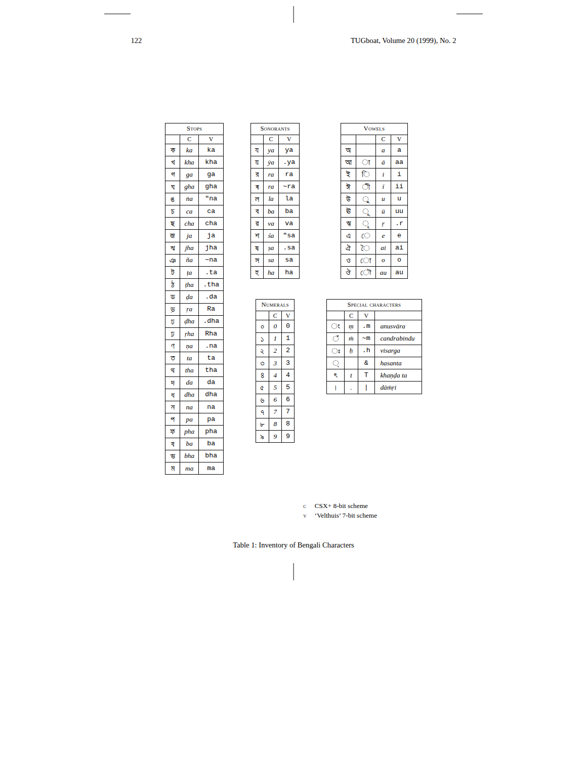122
TUGboat, Volume 20 (1999), No. 2
Stops
| | C | V |
| --- | --- | --- |
| ক | ka | ka |
| খ | kha | kha |
| গ | ga | ga |
| ঘ | gha | gha |
| ঙ | ṅa | "na |
| চ | ca | ca |
| ছ | cha | cha |
| জ | ja | ja |
| ঝ | jha | jha |
| ঞ | ña | ~na |
| ট | ṭa | .ta |
| ঠ | ṭha | .tha |
| ড | ḍa | .da |
| ড় | ṛa | Ra |
| ঢ | ḍha | .dha |
| ঢ় | ṛha | Rha |
| ণ | ṇa | .na |
| ত | ta | ta |
| থ | tha | tha |
| দ | da | da |
| ধ | dha | dha |
| ন | na | na |
| প | pa | pa |
| ফ | pha | pha |
| ব | ba | ba |
| ভ | bha | bha |
| ম | ma | ma |
Sonorants
| | C | V |
| --- | --- | --- |
| য | ya | ya |
| য় | ẏa | .ya |
| র | ra | ra |
| ৰ | ra | ~ra |
| ল | la | la |
| ব | ba | ba |
| ৱ | va | va |
| শ | śa | "sa |
| ষ | ṣa | .sa |
| স | sa | sa |
| হ | ha | ha |
Numerals
| | C | V |
| --- | --- | --- |
| ০ | 0 | 0 |
| ১ | 1 | 1 |
| ২ | 2 | 2 |
| ৩ | 3 | 3 |
| ৪ | 4 | 4 |
| ৫ | 5 | 5 |
| ৬ | 6 | 6 |
| ৭ | 7 | 7 |
| ৮ | 8 | 8 |
| ৯ | 9 | 9 |
Vowels
| | | C | V |
| --- | --- | --- | --- |
| অ | | a | a |
| আ | া | ā | aa |
| ই | ি | i | i |
| ঈ | ী | ī | ii |
| উ | ু | u | u |
| ঊ | ূ | ū | uu |
| ঋ | ৃ | ṛ | .r |
| এ | ে | e | e |
| ঐ | ৈ | ai | ai |
| ও | ো | o | o |
| ঔ | ৌ | au | au |
Special characters
| | C | V | |
| --- | --- | --- | --- |
| ং | ṃ | .m | anusvāra |
| ঁ | ṁ | ~m | candrabindu |
| ঃ | ḥ | .h | visarga |
| ্ | | & | hasanta |
| ৎ | t | T | khaṇḍa ta |
| । | . | / | dāṁṛi |
| c | CSX+ 8-bit scheme |
| v | ‘Velthuis’ 7-bit scheme |
Table 1: Inventory of Bengali Characters